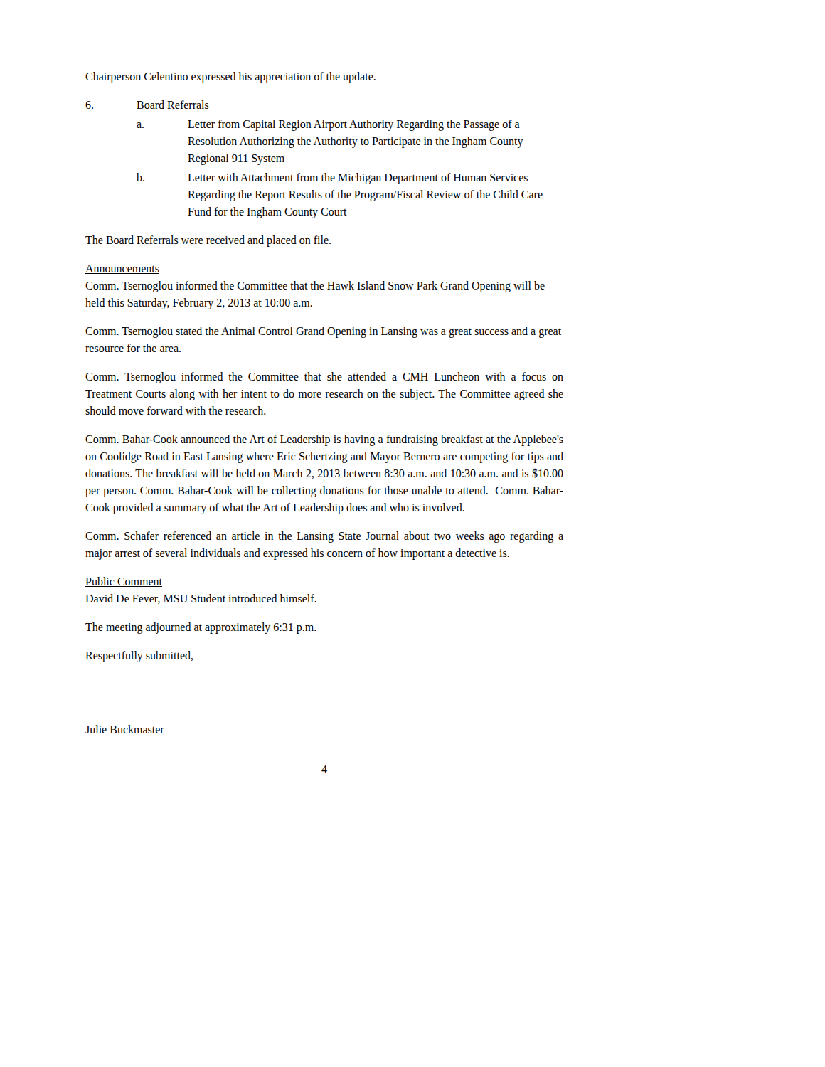Chairperson Celentino expressed his appreciation of the update.
6. Board Referrals
a. Letter from Capital Region Airport Authority Regarding the Passage of a Resolution Authorizing the Authority to Participate in the Ingham County Regional 911 System
b. Letter with Attachment from the Michigan Department of Human Services Regarding the Report Results of the Program/Fiscal Review of the Child Care Fund for the Ingham County Court
The Board Referrals were received and placed on file.
Announcements
Comm. Tsernoglou informed the Committee that the Hawk Island Snow Park Grand Opening will be held this Saturday, February 2, 2013 at 10:00 a.m.
Comm. Tsernoglou stated the Animal Control Grand Opening in Lansing was a great success and a great resource for the area.
Comm. Tsernoglou informed the Committee that she attended a CMH Luncheon with a focus on Treatment Courts along with her intent to do more research on the subject. The Committee agreed she should move forward with the research.
Comm. Bahar-Cook announced the Art of Leadership is having a fundraising breakfast at the Applebee's on Coolidge Road in East Lansing where Eric Schertzing and Mayor Bernero are competing for tips and donations. The breakfast will be held on March 2, 2013 between 8:30 a.m. and 10:30 a.m. and is $10.00 per person. Comm. Bahar-Cook will be collecting donations for those unable to attend. Comm. Bahar-Cook provided a summary of what the Art of Leadership does and who is involved.
Comm. Schafer referenced an article in the Lansing State Journal about two weeks ago regarding a major arrest of several individuals and expressed his concern of how important a detective is.
Public Comment
David De Fever, MSU Student introduced himself.
The meeting adjourned at approximately 6:31 p.m.
Respectfully submitted,
Julie Buckmaster
4